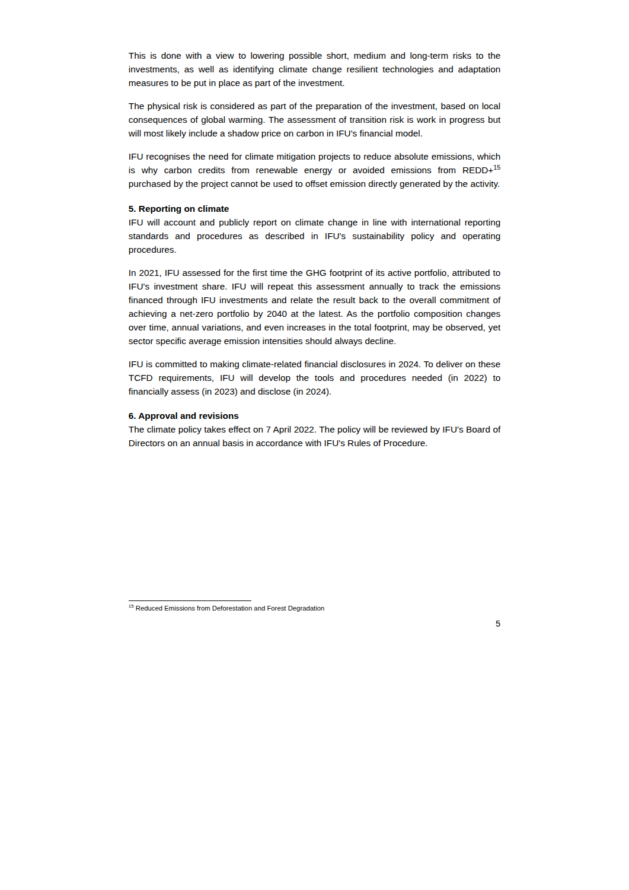This is done with a view to lowering possible short, medium and long-term risks to the investments, as well as identifying climate change resilient technologies and adaptation measures to be put in place as part of the investment.
The physical risk is considered as part of the preparation of the investment, based on local consequences of global warming. The assessment of transition risk is work in progress but will most likely include a shadow price on carbon in IFU's financial model.
IFU recognises the need for climate mitigation projects to reduce absolute emissions, which is why carbon credits from renewable energy or avoided emissions from REDD+15 purchased by the project cannot be used to offset emission directly generated by the activity.
5. Reporting on climate
IFU will account and publicly report on climate change in line with international reporting standards and procedures as described in IFU's sustainability policy and operating procedures.
In 2021, IFU assessed for the first time the GHG footprint of its active portfolio, attributed to IFU's investment share. IFU will repeat this assessment annually to track the emissions financed through IFU investments and relate the result back to the overall commitment of achieving a net-zero portfolio by 2040 at the latest. As the portfolio composition changes over time, annual variations, and even increases in the total footprint, may be observed, yet sector specific average emission intensities should always decline.
IFU is committed to making climate-related financial disclosures in 2024. To deliver on these TCFD requirements, IFU will develop the tools and procedures needed (in 2022) to financially assess (in 2023) and disclose (in 2024).
6. Approval and revisions
The climate policy takes effect on 7 April 2022. The policy will be reviewed by IFU's Board of Directors on an annual basis in accordance with IFU's Rules of Procedure.
15 Reduced Emissions from Deforestation and Forest Degradation
5